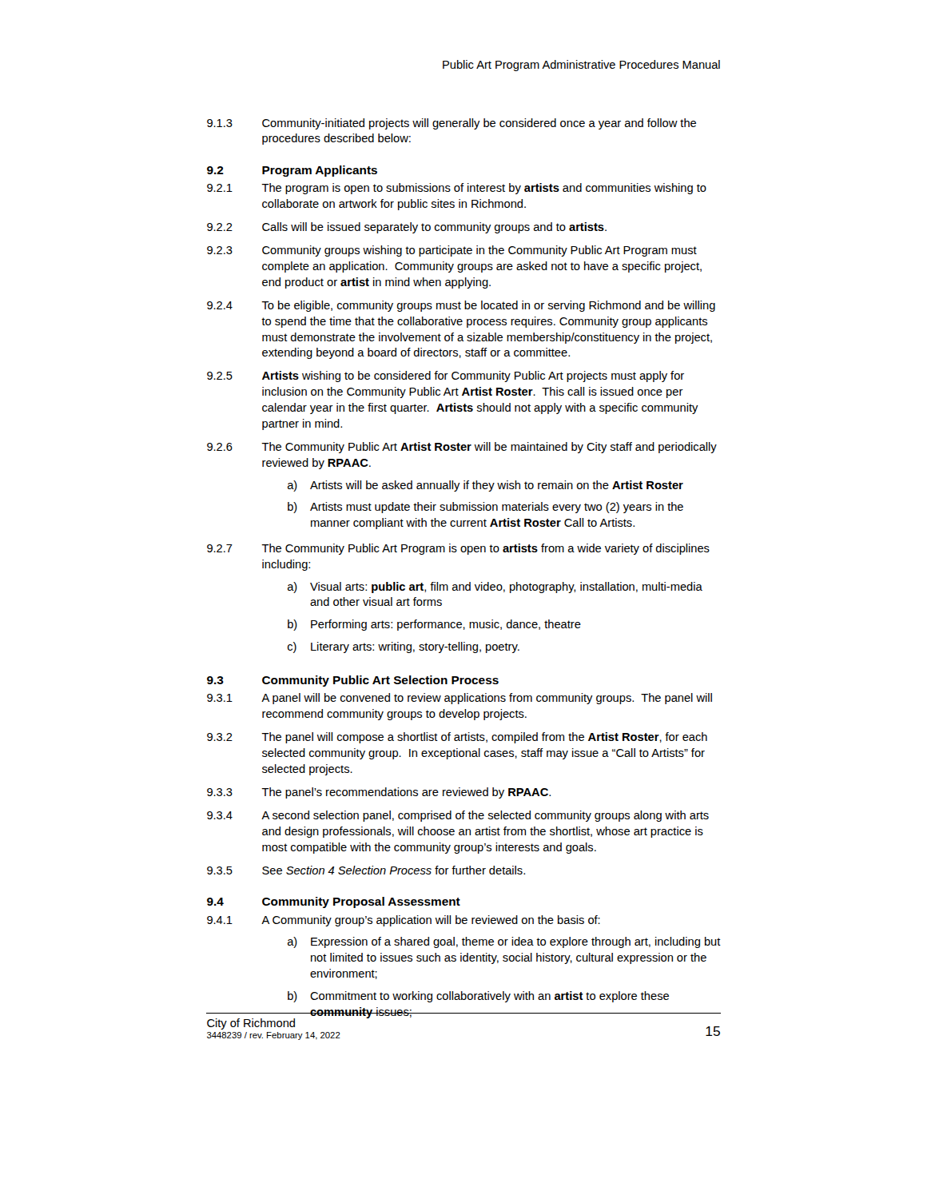Public Art Program Administrative Procedures Manual
9.1.3
Community-initiated projects will generally be considered once a year and follow the procedures described below:
9.2
Program Applicants
9.2.1
The program is open to submissions of interest by artists and communities wishing to collaborate on artwork for public sites in Richmond.
9.2.2
Calls will be issued separately to community groups and to artists.
9.2.3
Community groups wishing to participate in the Community Public Art Program must complete an application. Community groups are asked not to have a specific project, end product or artist in mind when applying.
9.2.4
To be eligible, community groups must be located in or serving Richmond and be willing to spend the time that the collaborative process requires. Community group applicants must demonstrate the involvement of a sizable membership/constituency in the project, extending beyond a board of directors, staff or a committee.
9.2.5
Artists wishing to be considered for Community Public Art projects must apply for inclusion on the Community Public Art Artist Roster. This call is issued once per calendar year in the first quarter. Artists should not apply with a specific community partner in mind.
9.2.6
The Community Public Art Artist Roster will be maintained by City staff and periodically reviewed by RPAAC.
a)
Artists will be asked annually if they wish to remain on the Artist Roster
b)
Artists must update their submission materials every two (2) years in the manner compliant with the current Artist Roster Call to Artists.
9.2.7
The Community Public Art Program is open to artists from a wide variety of disciplines including:
a)
Visual arts: public art, film and video, photography, installation, multi-media and other visual art forms
b)
Performing arts: performance, music, dance, theatre
c)
Literary arts: writing, story-telling, poetry.
9.3
Community Public Art Selection Process
9.3.1
A panel will be convened to review applications from community groups. The panel will recommend community groups to develop projects.
9.3.2
The panel will compose a shortlist of artists, compiled from the Artist Roster, for each selected community group. In exceptional cases, staff may issue a “Call to Artists” for selected projects.
9.3.3
The panel’s recommendations are reviewed by RPAAC.
9.3.4
A second selection panel, comprised of the selected community groups along with arts and design professionals, will choose an artist from the shortlist, whose art practice is most compatible with the community group’s interests and goals.
9.3.5
See Section 4 Selection Process for further details.
9.4
Community Proposal Assessment
9.4.1
A Community group’s application will be reviewed on the basis of:
a)
Expression of a shared goal, theme or idea to explore through art, including but not limited to issues such as identity, social history, cultural expression or the environment;
b)
Commitment to working collaboratively with an artist to explore these community issues;
City of Richmond
3448239 / rev. February 14, 2022
15